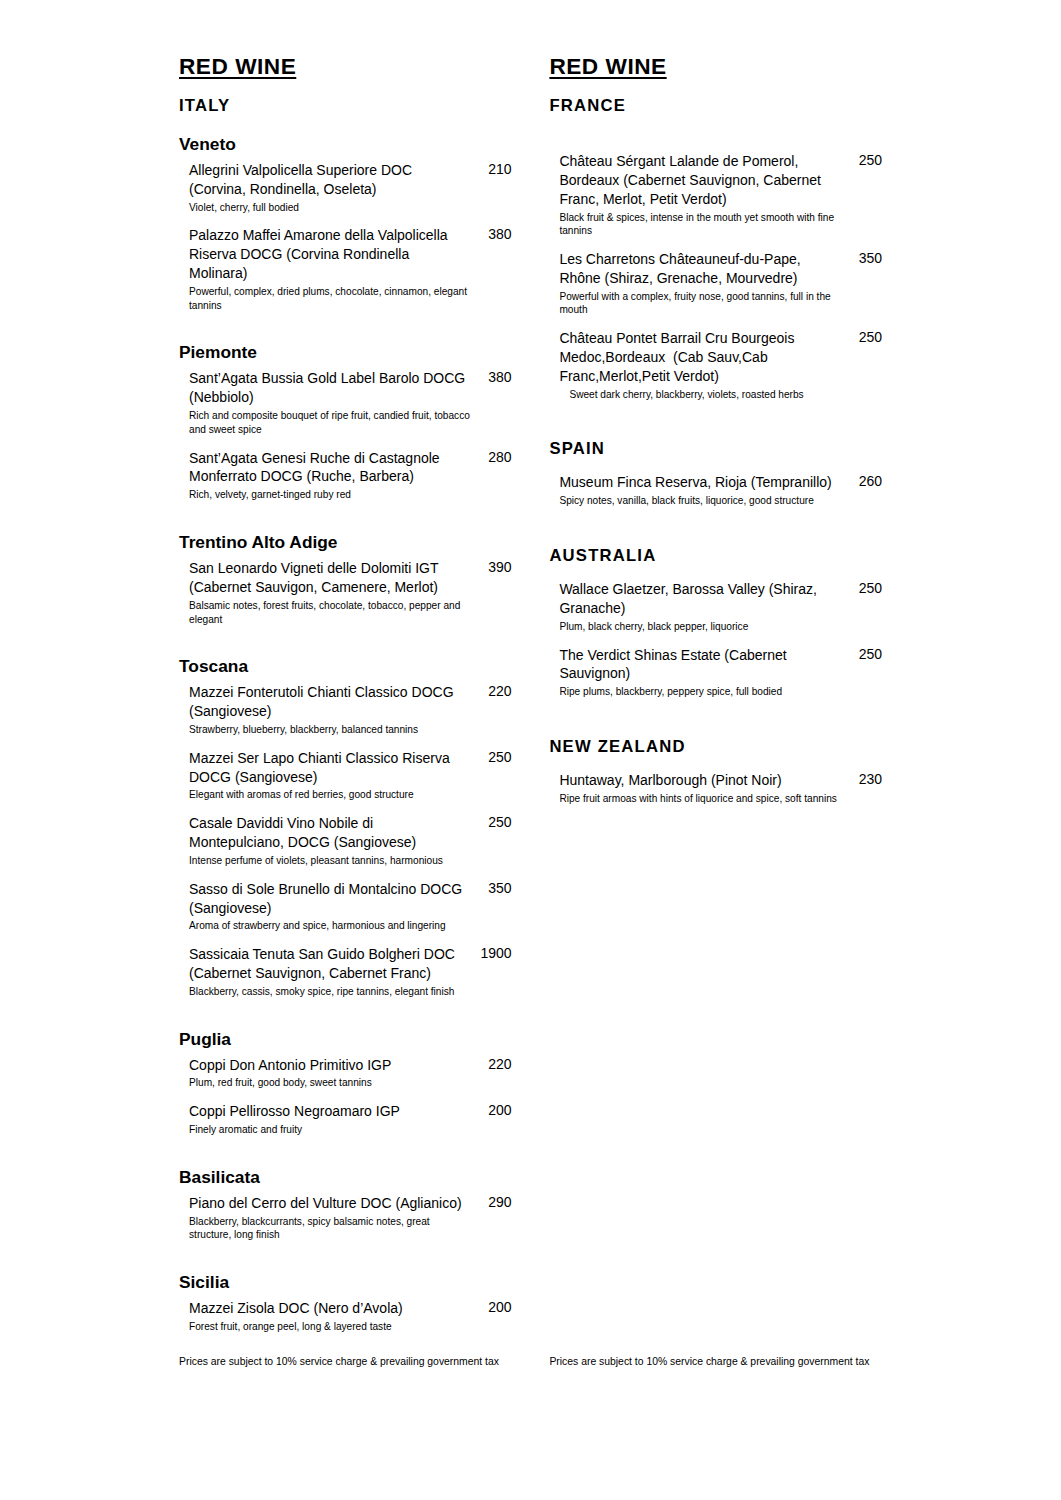RED WINE
ITALY
Veneto
Allegrini Valpolicella Superiore DOC (Corvina, Rondinella, Oseleta)
210
Violet, cherry, full bodied
Palazzo Maffei Amarone della Valpolicella Riserva DOCG (Corvina Rondinella Molinara)
380
Powerful, complex, dried plums, chocolate, cinnamon, elegant tannins
Piemonte
Sant’Agata Bussia Gold Label Barolo DOCG (Nebbiolo)
380
Rich and composite bouquet of ripe fruit, candied fruit, tobacco and sweet spice
Sant’Agata Genesi Ruche di Castagnole Monferrato DOCG (Ruche, Barbera)
280
Rich, velvety, garnet-tinged ruby red
Trentino Alto Adige
San Leonardo Vigneti delle Dolomiti IGT (Cabernet Sauvigon, Camenere, Merlot)
390
Balsamic notes, forest fruits, chocolate, tobacco, pepper and elegant
Toscana
Mazzei Fonterutoli Chianti Classico DOCG (Sangiovese)
220
Strawberry, blueberry, blackberry, balanced tannins
Mazzei Ser Lapo Chianti Classico Riserva DOCG (Sangiovese)
250
Elegant with aromas of red berries, good structure
Casale Daviddi Vino Nobile di Montepulciano, DOCG (Sangiovese)
250
Intense perfume of violets, pleasant tannins, harmonious
Sasso di Sole Brunello di Montalcino DOCG (Sangiovese)
350
Aroma of strawberry and spice, harmonious and lingering
Sassicaia Tenuta San Guido Bolgheri DOC (Cabernet Sauvignon, Cabernet Franc)
1900
Blackberry, cassis, smoky spice, ripe tannins, elegant finish
Puglia
Coppi Don Antonio Primitivo IGP
220
Plum, red fruit, good body, sweet tannins
Coppi Pellirosso Negroamaro IGP
200
Finely aromatic and fruity
Basilicata
Piano del Cerro del Vulture DOC (Aglianico)
290
Blackberry, blackcurrants, spicy balsamic notes, great structure, long finish
Sicilia
Mazzei Zisola DOC (Nero d’Avola)
200
Forest fruit, orange peel, long & layered taste
Prices are subject to 10% service charge & prevailing government tax
RED WINE
FRANCE
Château Sérgant Lalande de Pomerol, Bordeaux (Cabernet Sauvignon, Cabernet Franc, Merlot, Petit Verdot)
250
Black fruit & spices, intense in the mouth yet smooth with fine tannins
Les Charretons Châteauneuf-du-Pape, Rhône (Shiraz, Grenache, Mourvedre)
350
Powerful with a complex, fruity nose, good tannins, full in the mouth
Château Pontet Barrail Cru Bourgeois Medoc,Bordeaux (Cab Sauv,Cab Franc,Merlot,Petit Verdot)
250
Sweet dark cherry, blackberry, violets, roasted herbs
SPAIN
Museum Finca Reserva, Rioja (Tempranillo)
260
Spicy notes, vanilla, black fruits, liquorice, good structure
AUSTRALIA
Wallace Glaetzer, Barossa Valley (Shiraz, Granache)
250
Plum, black cherry, black pepper, liquorice
The Verdict Shinas Estate (Cabernet Sauvignon)
250
Ripe plums, blackberry, peppery spice, full bodied
NEW ZEALAND
Huntaway, Marlborough (Pinot Noir)
230
Ripe fruit armoas with hints of liquorice and spice, soft tannins
Prices are subject to 10% service charge & prevailing government tax